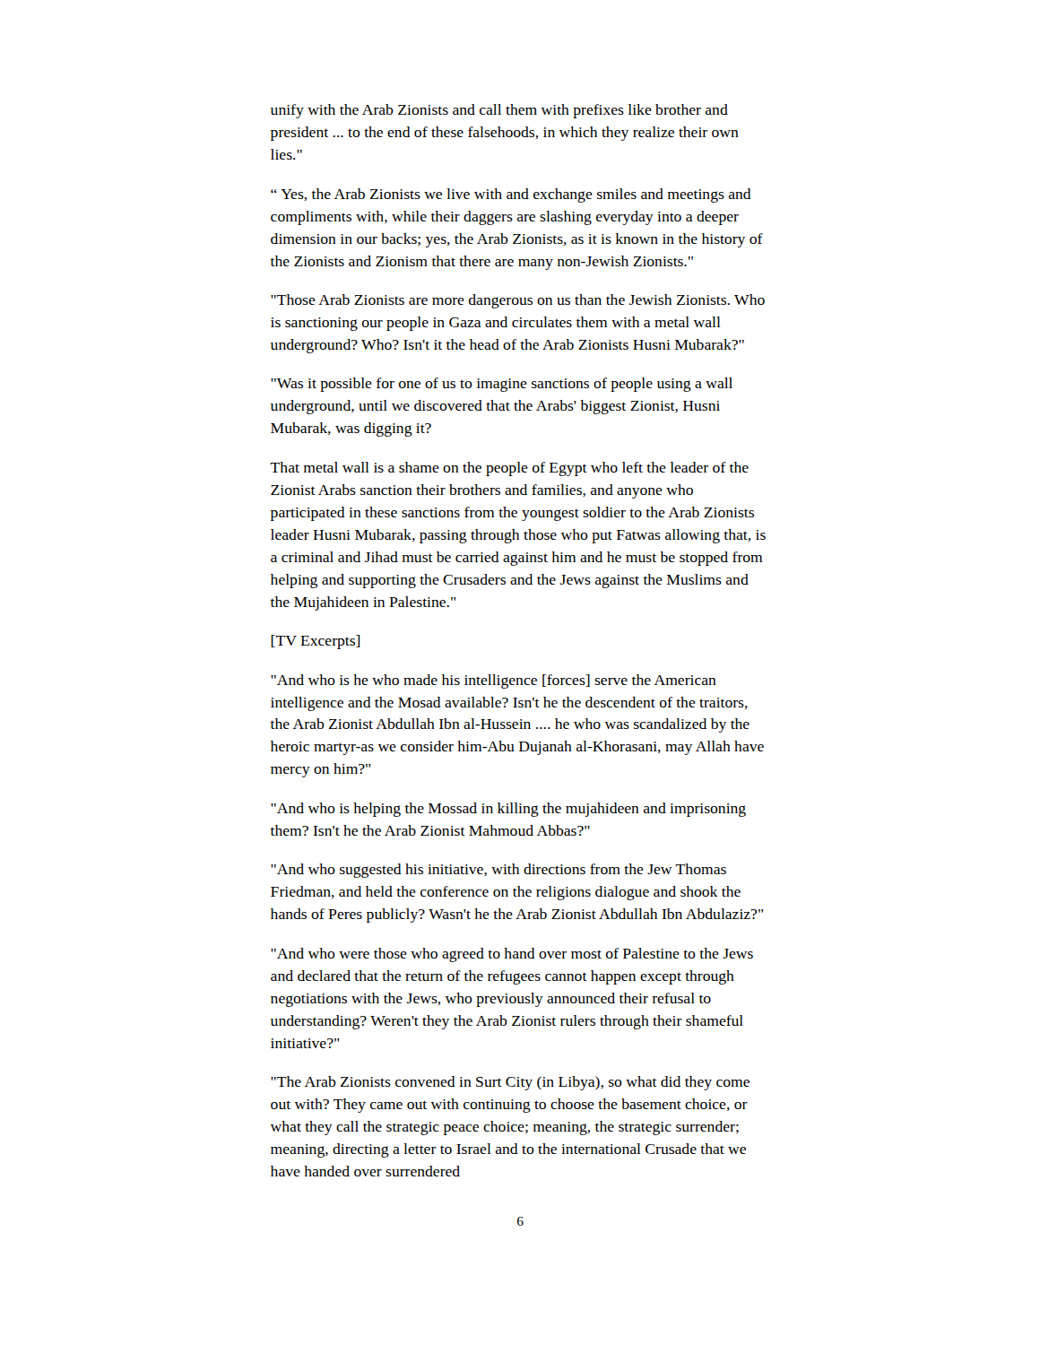unify with the Arab Zionists and call them with prefixes like brother and president ... to the end of these falsehoods, in which they realize their own lies."
“ Yes, the Arab Zionists we live with and exchange smiles and meetings and compliments with, while their daggers are slashing everyday into a deeper dimension in our backs; yes, the Arab Zionists, as it is known in the history of the Zionists and Zionism that there are many non-Jewish Zionists."
"Those Arab Zionists are more dangerous on us than the Jewish Zionists. Who is sanctioning our people in Gaza and circulates them with a metal wall underground? Who? Isn't it the head of the Arab Zionists Husni Mubarak?"
"Was it possible for one of us to imagine sanctions of people using a wall underground, until we discovered that the Arabs' biggest Zionist, Husni Mubarak, was digging it?
That metal wall is a shame on the people of Egypt who left the leader of the Zionist Arabs sanction their brothers and families, and anyone who participated in these sanctions from the youngest soldier to the Arab Zionists leader Husni Mubarak, passing through those who put Fatwas allowing that, is a criminal and Jihad must be carried against him and he must be stopped from helping and supporting the Crusaders and the Jews against the Muslims and the Mujahideen in Palestine."
[TV Excerpts]
"And who is he who made his intelligence [forces] serve the American intelligence and the Mosad available? Isn't he the descendent of the traitors, the Arab Zionist Abdullah Ibn al-Hussein .... he who was scandalized by the heroic martyr-as we consider him-Abu Dujanah al-Khorasani, may Allah have mercy on him?"
"And who is helping the Mossad in killing the mujahideen and imprisoning them? Isn't he the Arab Zionist Mahmoud Abbas?"
"And who suggested his initiative, with directions from the Jew Thomas Friedman, and held the conference on the religions dialogue and shook the hands of Peres publicly? Wasn't he the Arab Zionist Abdullah Ibn Abdulaziz?"
"And who were those who agreed to hand over most of Palestine to the Jews and declared that the return of the refugees cannot happen except through negotiations with the Jews, who previously announced their refusal to understanding? Weren't they the Arab Zionist rulers through their shameful initiative?"
"The Arab Zionists convened in Surt City (in Libya), so what did they come out with? They came out with continuing to choose the basement choice, or what they call the strategic peace choice; meaning, the strategic surrender; meaning, directing a letter to Israel and to the international Crusade that we have handed over surrendered
6